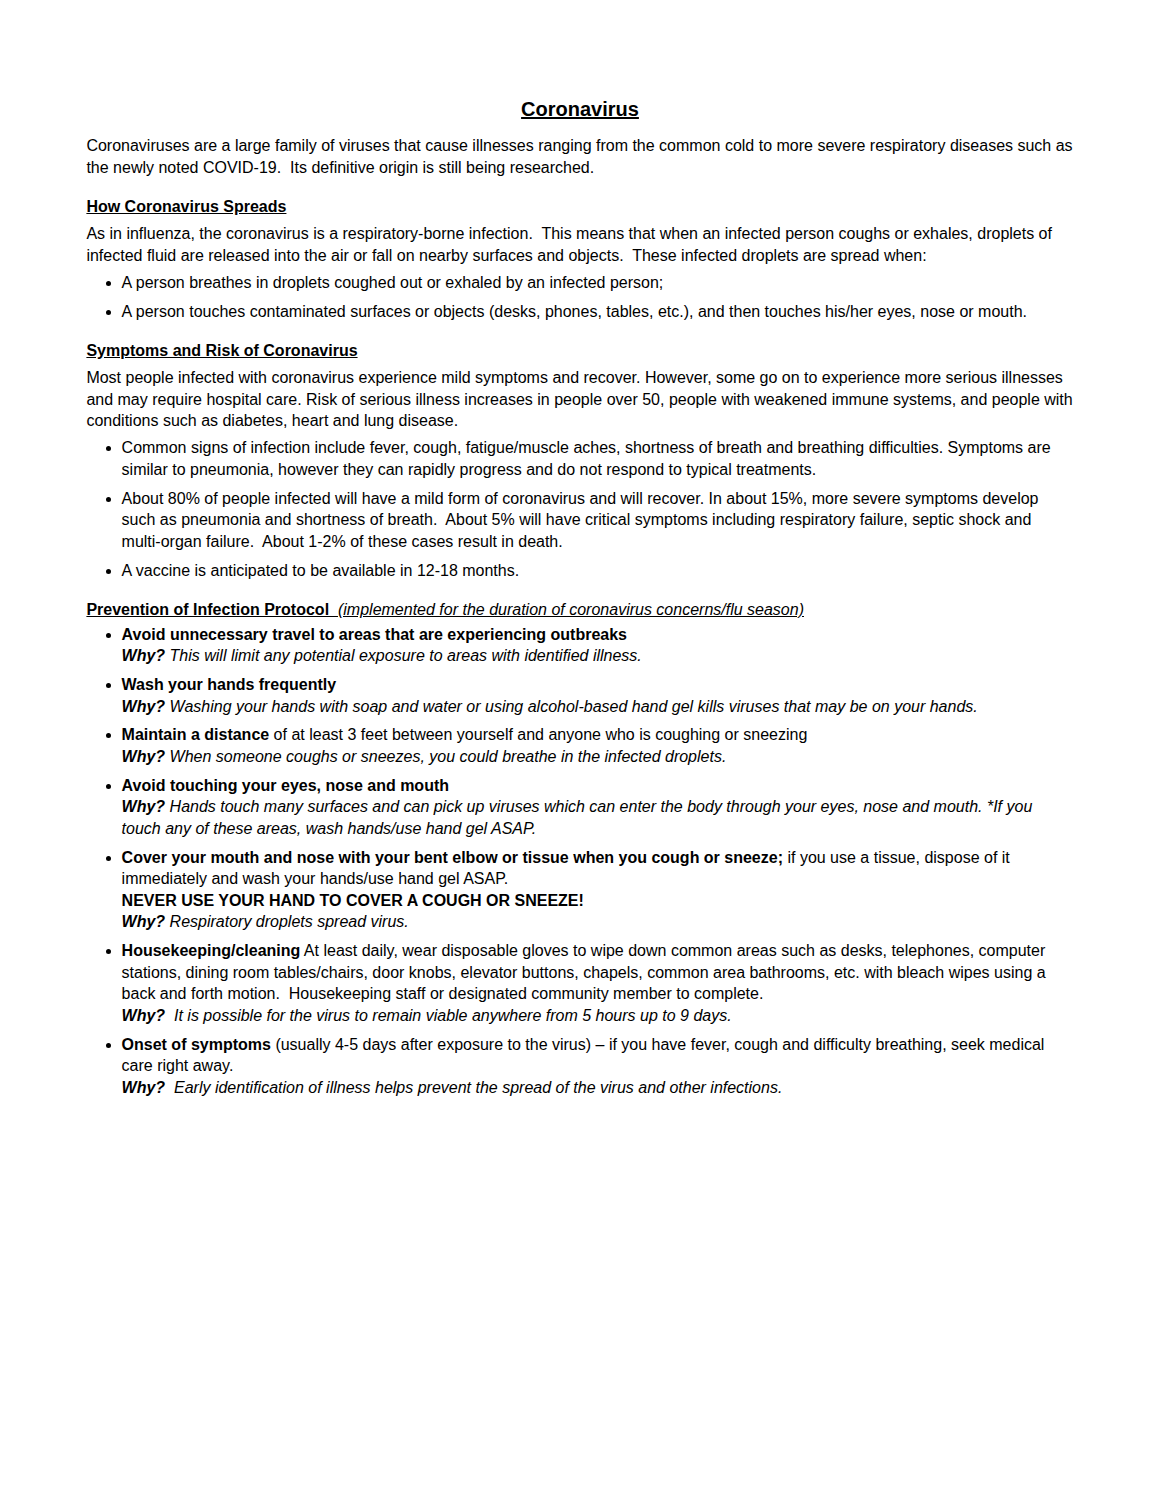Coronavirus
Coronaviruses are a large family of viruses that cause illnesses ranging from the common cold to more severe respiratory diseases such as the newly noted COVID-19. Its definitive origin is still being researched.
How Coronavirus Spreads
As in influenza, the coronavirus is a respiratory-borne infection. This means that when an infected person coughs or exhales, droplets of infected fluid are released into the air or fall on nearby surfaces and objects. These infected droplets are spread when:
A person breathes in droplets coughed out or exhaled by an infected person;
A person touches contaminated surfaces or objects (desks, phones, tables, etc.), and then touches his/her eyes, nose or mouth.
Symptoms and Risk of Coronavirus
Most people infected with coronavirus experience mild symptoms and recover. However, some go on to experience more serious illnesses and may require hospital care. Risk of serious illness increases in people over 50, people with weakened immune systems, and people with conditions such as diabetes, heart and lung disease.
Common signs of infection include fever, cough, fatigue/muscle aches, shortness of breath and breathing difficulties. Symptoms are similar to pneumonia, however they can rapidly progress and do not respond to typical treatments.
About 80% of people infected will have a mild form of coronavirus and will recover. In about 15%, more severe symptoms develop such as pneumonia and shortness of breath. About 5% will have critical symptoms including respiratory failure, septic shock and multi-organ failure. About 1-2% of these cases result in death.
A vaccine is anticipated to be available in 12-18 months.
Prevention of Infection Protocol (implemented for the duration of coronavirus concerns/flu season)
Avoid unnecessary travel to areas that are experiencing outbreaks
Why? This will limit any potential exposure to areas with identified illness.
Wash your hands frequently
Why? Washing your hands with soap and water or using alcohol-based hand gel kills viruses that may be on your hands.
Maintain a distance of at least 3 feet between yourself and anyone who is coughing or sneezing
Why? When someone coughs or sneezes, you could breathe in the infected droplets.
Avoid touching your eyes, nose and mouth
Why? Hands touch many surfaces and can pick up viruses which can enter the body through your eyes, nose and mouth. *If you touch any of these areas, wash hands/use hand gel ASAP.
Cover your mouth and nose with your bent elbow or tissue when you cough or sneeze; if you use a tissue, dispose of it immediately and wash your hands/use hand gel ASAP.
NEVER USE YOUR HAND TO COVER A COUGH OR SNEEZE!
Why? Respiratory droplets spread virus.
Housekeeping/cleaning At least daily, wear disposable gloves to wipe down common areas such as desks, telephones, computer stations, dining room tables/chairs, door knobs, elevator buttons, chapels, common area bathrooms, etc. with bleach wipes using a back and forth motion. Housekeeping staff or designated community member to complete.
Why? It is possible for the virus to remain viable anywhere from 5 hours up to 9 days.
Onset of symptoms (usually 4-5 days after exposure to the virus) – if you have fever, cough and difficulty breathing, seek medical care right away.
Why? Early identification of illness helps prevent the spread of the virus and other infections.